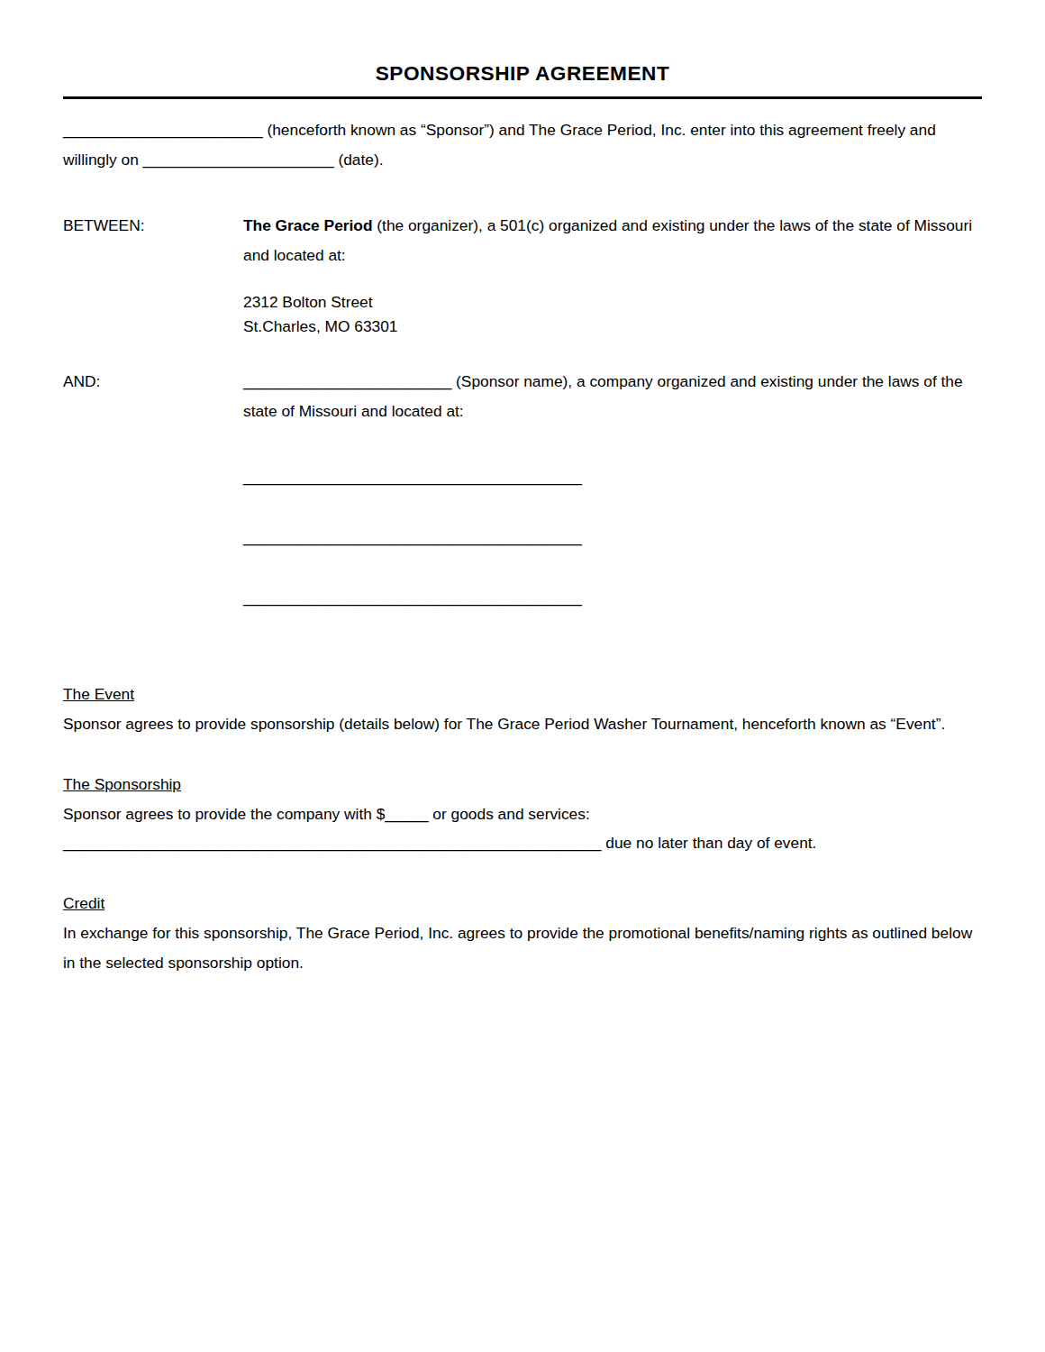SPONSORSHIP AGREEMENT
_______________________ (henceforth known as “Sponsor”) and The Grace Period, Inc. enter into this agreement freely and willingly on ______________________ (date).
| BETWEEN: | The Grace Period (the organizer), a 501(c) organized and existing under the laws of the state of Missouri and located at: 2312 Bolton Street St.Charles, MO 63301 |
| AND: | ________________________ (Sponsor name), a company organized and existing under the laws of the state of Missouri and located at: _______________________________________ _______________________________________ _______________________________________ |
The Event
Sponsor agrees to provide sponsorship (details below) for The Grace Period Washer Tournament, henceforth known as “Event”.
The Sponsorship
Sponsor agrees to provide the company with $_____ or goods and services: ______________________________________________________________ due no later than day of event.
Credit
In exchange for this sponsorship, The Grace Period, Inc. agrees to provide the promotional benefits/naming rights as outlined below in the selected sponsorship option.